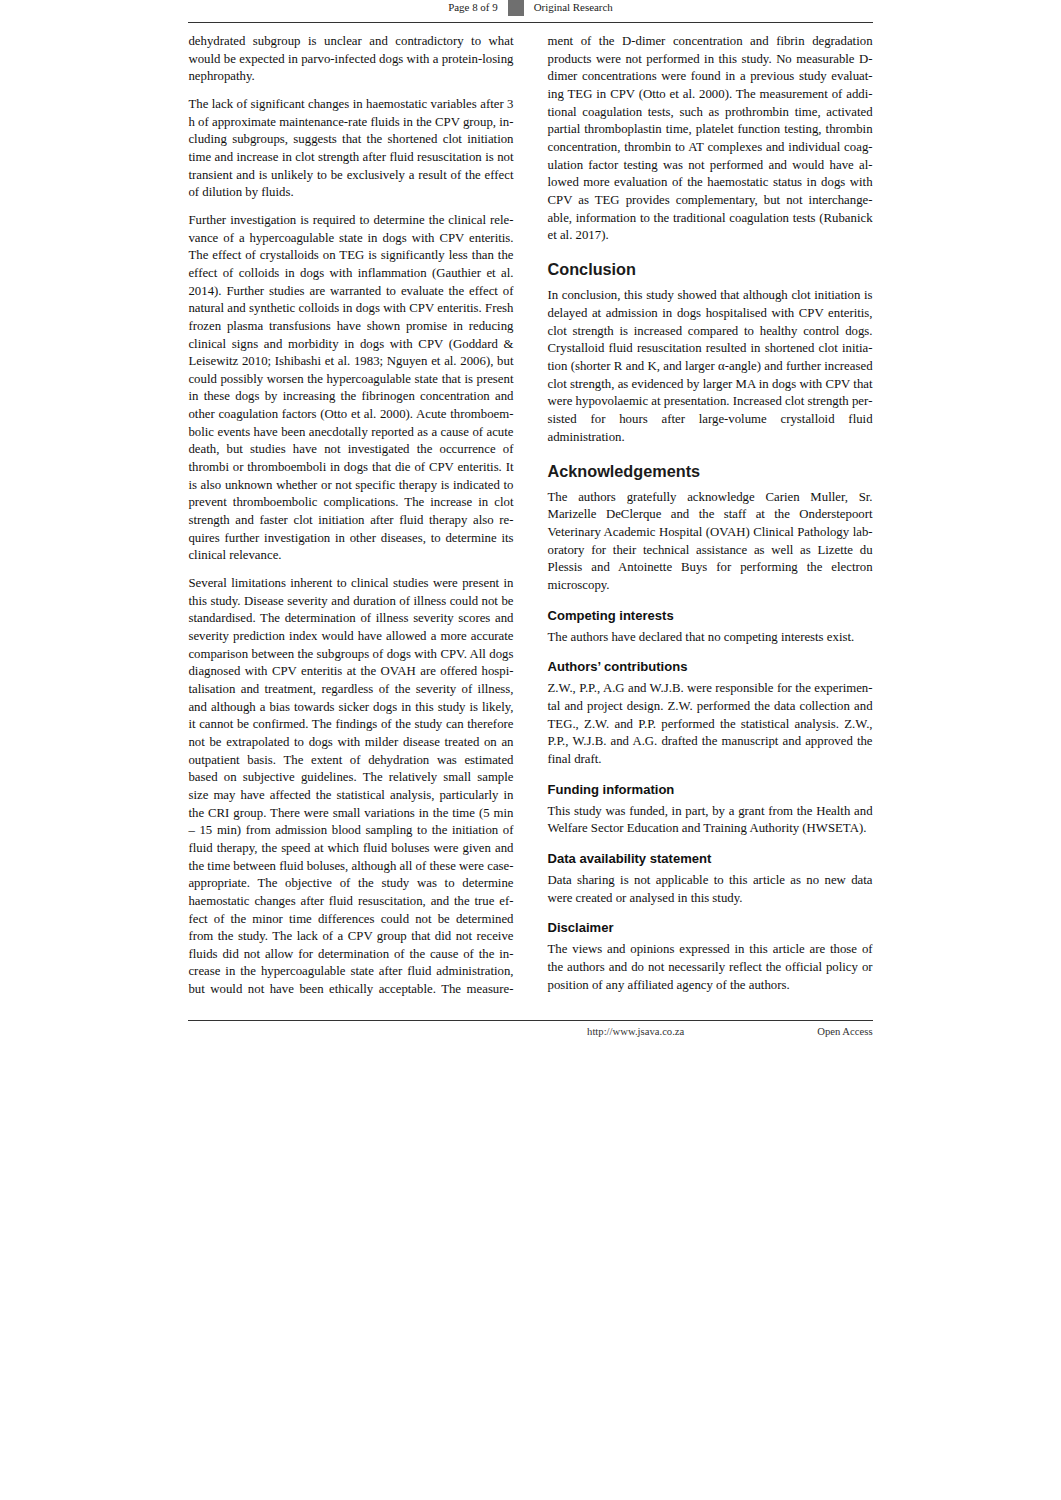Page 8 of 9 Original Research
dehydrated subgroup is unclear and contradictory to what would be expected in parvo-infected dogs with a protein-losing nephropathy.
The lack of significant changes in haemostatic variables after 3 h of approximate maintenance-rate fluids in the CPV group, including subgroups, suggests that the shortened clot initiation time and increase in clot strength after fluid resuscitation is not transient and is unlikely to be exclusively a result of the effect of dilution by fluids.
Further investigation is required to determine the clinical relevance of a hypercoagulable state in dogs with CPV enteritis. The effect of crystalloids on TEG is significantly less than the effect of colloids in dogs with inflammation (Gauthier et al. 2014). Further studies are warranted to evaluate the effect of natural and synthetic colloids in dogs with CPV enteritis. Fresh frozen plasma transfusions have shown promise in reducing clinical signs and morbidity in dogs with CPV (Goddard & Leisewitz 2010; Ishibashi et al. 1983; Nguyen et al. 2006), but could possibly worsen the hypercoagulable state that is present in these dogs by increasing the fibrinogen concentration and other coagulation factors (Otto et al. 2000). Acute thromboembolic events have been anecdotally reported as a cause of acute death, but studies have not investigated the occurrence of thrombi or thromboemboli in dogs that die of CPV enteritis. It is also unknown whether or not specific therapy is indicated to prevent thromboembolic complications. The increase in clot strength and faster clot initiation after fluid therapy also requires further investigation in other diseases, to determine its clinical relevance.
Several limitations inherent to clinical studies were present in this study. Disease severity and duration of illness could not be standardised. The determination of illness severity scores and severity prediction index would have allowed a more accurate comparison between the subgroups of dogs with CPV. All dogs diagnosed with CPV enteritis at the OVAH are offered hospitalisation and treatment, regardless of the severity of illness, and although a bias towards sicker dogs in this study is likely, it cannot be confirmed. The findings of the study can therefore not be extrapolated to dogs with milder disease treated on an outpatient basis. The extent of dehydration was estimated based on subjective guidelines. The relatively small sample size may have affected the statistical analysis, particularly in the CRI group. There were small variations in the time (5 min – 15 min) from admission blood sampling to the initiation of fluid therapy, the speed at which fluid boluses were given and the time between fluid boluses, although all of these were case-appropriate. The objective of the study was to determine haemostatic changes after fluid resuscitation, and the true effect of the minor time differences could not be determined from the study. The lack of a CPV group that did not receive fluids did not allow for determination of the cause of the increase in the hypercoagulable state after fluid administration, but would not have been ethically acceptable. The measurement of the D-dimer concentration and fibrin degradation products were not performed in this study. No measurable D-dimer concentrations were found in a previous study evaluating TEG in CPV (Otto et al. 2000). The measurement of additional coagulation tests, such as prothrombin time, activated partial thromboplastin time, platelet function testing, thrombin concentration, thrombin to AT complexes and individual coagulation factor testing was not performed and would have allowed more evaluation of the haemostatic status in dogs with CPV as TEG provides complementary, but not interchangeable, information to the traditional coagulation tests (Rubanick et al. 2017).
Conclusion
In conclusion, this study showed that although clot initiation is delayed at admission in dogs hospitalised with CPV enteritis, clot strength is increased compared to healthy control dogs. Crystalloid fluid resuscitation resulted in shortened clot initiation (shorter R and K, and larger α-angle) and further increased clot strength, as evidenced by larger MA in dogs with CPV that were hypovolaemic at presentation. Increased clot strength persisted for hours after large-volume crystalloid fluid administration.
Acknowledgements
The authors gratefully acknowledge Carien Muller, Sr. Marizelle DeClerque and the staff at the Onderstepoort Veterinary Academic Hospital (OVAH) Clinical Pathology laboratory for their technical assistance as well as Lizette du Plessis and Antoinette Buys for performing the electron microscopy.
Competing interests
The authors have declared that no competing interests exist.
Authors’ contributions
Z.W., P.P., A.G and W.J.B. were responsible for the experimental and project design. Z.W. performed the data collection and TEG., Z.W. and P.P. performed the statistical analysis. Z.W., P.P., W.J.B. and A.G. drafted the manuscript and approved the final draft.
Funding information
This study was funded, in part, by a grant from the Health and Welfare Sector Education and Training Authority (HWSETA).
Data availability statement
Data sharing is not applicable to this article as no new data were created or analysed in this study.
Disclaimer
The views and opinions expressed in this article are those of the authors and do not necessarily reflect the official policy or position of any affiliated agency of the authors.
http://www.jsava.co.za
Open Access